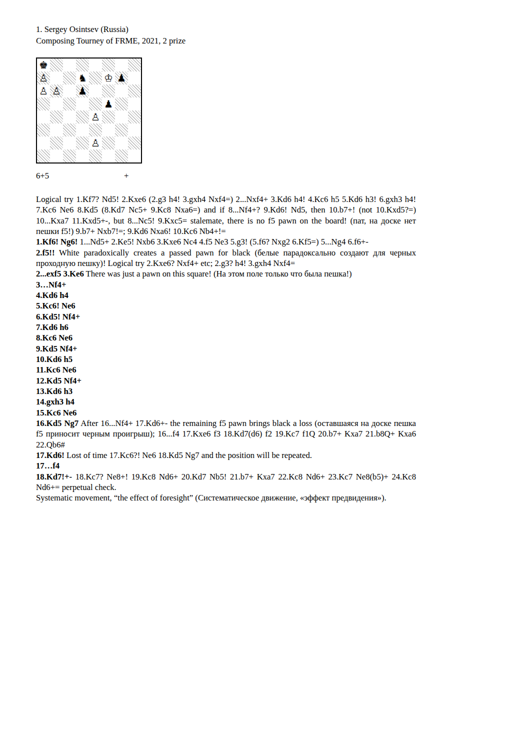1. Sergey Osintsev (Russia)
Composing Tourney of FRME, 2021, 2 prize
| ♚ | | | | | | | |
| ♙ | | | ♞ | | ♔ | ♟ | |
| ♙ | ♙ | | ♟ | | | | |
| | | | | | ♟ | | |
| | | | | ♙ | | | |
| | | | | ♙ | | | |
6+5+
Logical try 1.Kf7? Nd5! 2.Kxe6 (2.g3 h4! 3.gxh4 Nxf4=) 2...Nxf4+ 3.Kd6 h4! 4.Kc6 h5 5.Kd6 h3! 6.gxh3 h4! 7.Kc6 Ne6 8.Kd5 (8.Kd7 Nc5+ 9.Kc8 Nxa6=) and if 8...Nf4+? 9.Kd6! Nd5, then 10.b7+! (not 10.Kxd5?=) 10...Kxa7 11.Kxd5+-, but 8...Nc5! 9.Kxc5= stalemate, there is no f5 pawn on the board! (пат, на доске нет пешки f5!) 9.b7+ Nxb7!=; 9.Kd6 Nxa6! 10.Kc6 Nb4+!=
1.Kf6! Ng6! 1...Nd5+ 2.Ke5! Nxb6 3.Kxe6 Nc4 4.f5 Ne3 5.g3! (5.f6? Nxg2 6.Kf5=) 5...Ng4 6.f6+-
2.f5!! White paradoxically creates a passed pawn for black (белые парадоксально создают для черных проходную пешку)! Logical try 2.Kxe6? Nxf4+ etc; 2.g3? h4! 3.gxh4 Nxf4=
2...exf5 3.Ke6 There was just a pawn on this square! (На этом поле только что была пешка!)
3…Nf4+
4.Kd6 h4
5.Kc6! Ne6
6.Kd5! Nf4+
7.Kd6 h6
8.Kc6 Ne6
9.Kd5 Nf4+
10.Kd6 h5
11.Kc6 Ne6
12.Kd5 Nf4+
13.Kd6 h3
14.gxh3 h4
15.Kc6 Ne6
16.Kd5 Ng7 After 16...Nf4+ 17.Kd6+- the remaining f5 pawn brings black a loss (оставшаяся на доске пешка f5 приносит черным проигрыш); 16...f4 17.Kxe6 f3 18.Kd7(d6) f2 19.Kc7 f1Q 20.b7+ Kxa7 21.b8Q+ Kxa6 22.Qb6#
17.Kd6! Lost of time 17.Kc6?! Ne6 18.Kd5 Ng7 and the position will be repeated.
17…f4
18.Kd7!+- 18.Kc7? Ne8+! 19.Kc8 Nd6+ 20.Kd7 Nb5! 21.b7+ Kxa7 22.Kc8 Nd6+ 23.Kc7 Ne8(b5)+ 24.Kc8 Nd6+= perpetual check.
Systematic movement, “the effect of foresight” (Систематическое движение, «эффект предвидения»).